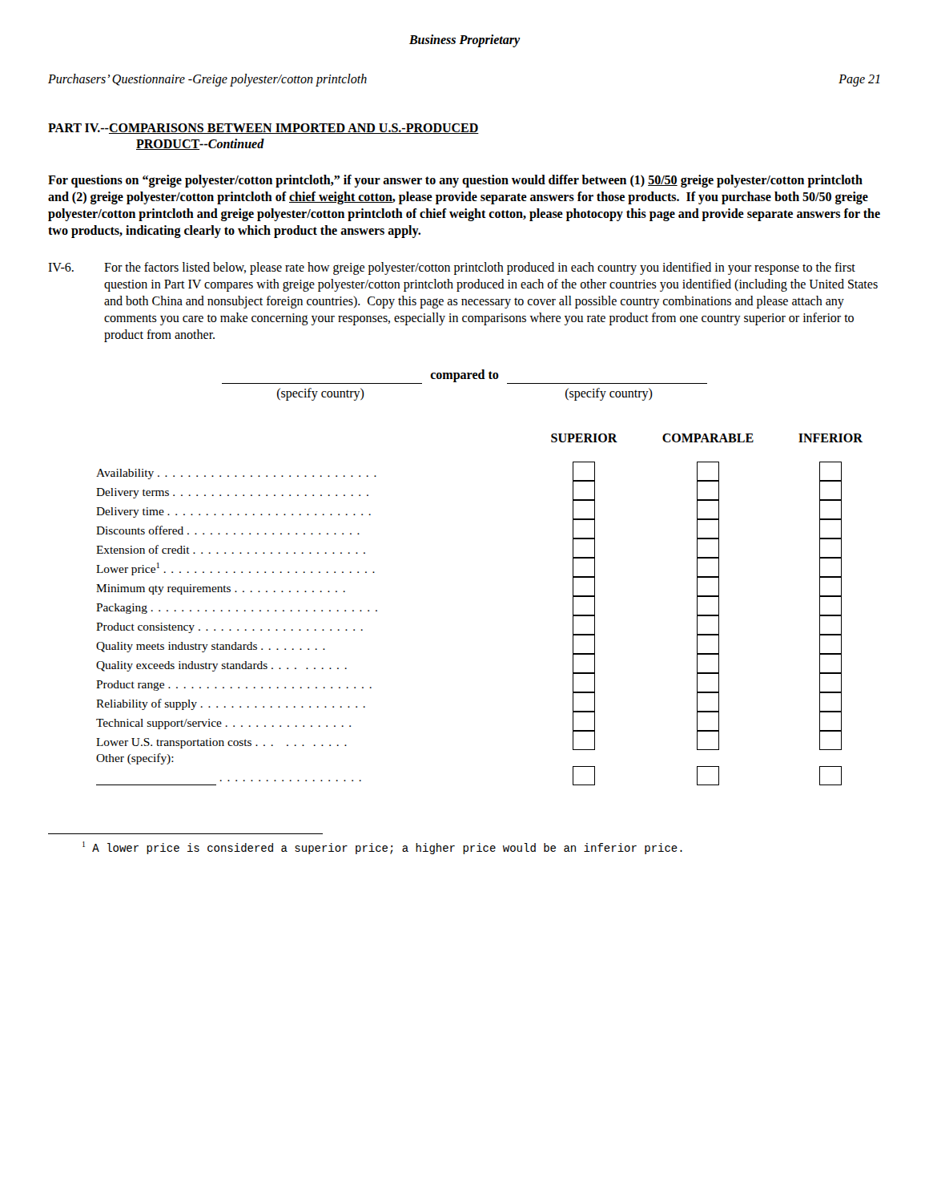Business Proprietary
Purchasers’ Questionnaire -Greige polyester/cotton printcloth Page 21
PART IV.--COMPARISONS BETWEEN IMPORTED AND U.S.-PRODUCED
PRODUCT--Continued
For questions on “greige polyester/cotton printcloth,” if your answer to any question would differ between (1) 50/50 greige polyester/cotton printcloth and (2) greige polyester/cotton printcloth of chief weight cotton, please provide separate answers for those products. If you purchase both 50/50 greige polyester/cotton printcloth and greige polyester/cotton printcloth of chief weight cotton, please photocopy this page and provide separate answers for the two products, indicating clearly to which product the answers apply.
IV-6.
For the factors listed below, please rate how greige polyester/cotton printcloth produced in each country you identified in your response to the first question in Part IV compares with greige polyester/cotton printcloth produced in each of the other countries you identified (including the United States and both China and nonsubject foreign countries). Copy this page as necessary to cover all possible country combinations and please attach any comments you care to make concerning your responses, especially in comparisons where you rate product from one country superior or inferior to product from another.
compared to
(specify country)
(specify country)
| | SUPERIOR | COMPARABLE | INFERIOR |
| --- | --- | --- | --- |
| Availability . . . . . . . . . . . . . . . . . . . . . . . . . . . . . | | | |
| Delivery terms . . . . . . . . . . . . . . . . . . . . . . . . . . | | | |
| Delivery time . . . . . . . . . . . . . . . . . . . . . . . . . . . | | | |
| Discounts offered . . . . . . . . . . . . . . . . . . . . . . . | | | |
| Extension of credit . . . . . . . . . . . . . . . . . . . . . . . | | | |
| Lower price 1 . . . . . . . . . . . . . . . . . . . . . . . . . . . . | | | |
| Minimum qty requirements . . . . . . . . . . . . . . . | | | |
| Packaging . . . . . . . . . . . . . . . . . . . . . . . . . . . . . . | | | |
| Product consistency . . . . . . . . . . . . . . . . . . . . . . | | | |
| Quality meets industry standards . . . . . . . . . | | | |
| Quality exceeds industry standards . . . . . . . . . . | | | |
| Product range . . . . . . . . . . . . . . . . . . . . . . . . . . . | | | |
| Reliability of supply . . . . . . . . . . . . . . . . . . . . . . | | | |
| Technical support/service . . . . . . . . . . . . . . . . . | | | |
| Lower U.S. transportation costs . . . . . . . . . . . | | | |
| Other (specify): |
| . . . . . . . . . . . . . . . . . . . | | | |
1 A lower price is considered a superior price; a higher price would be an inferior price.